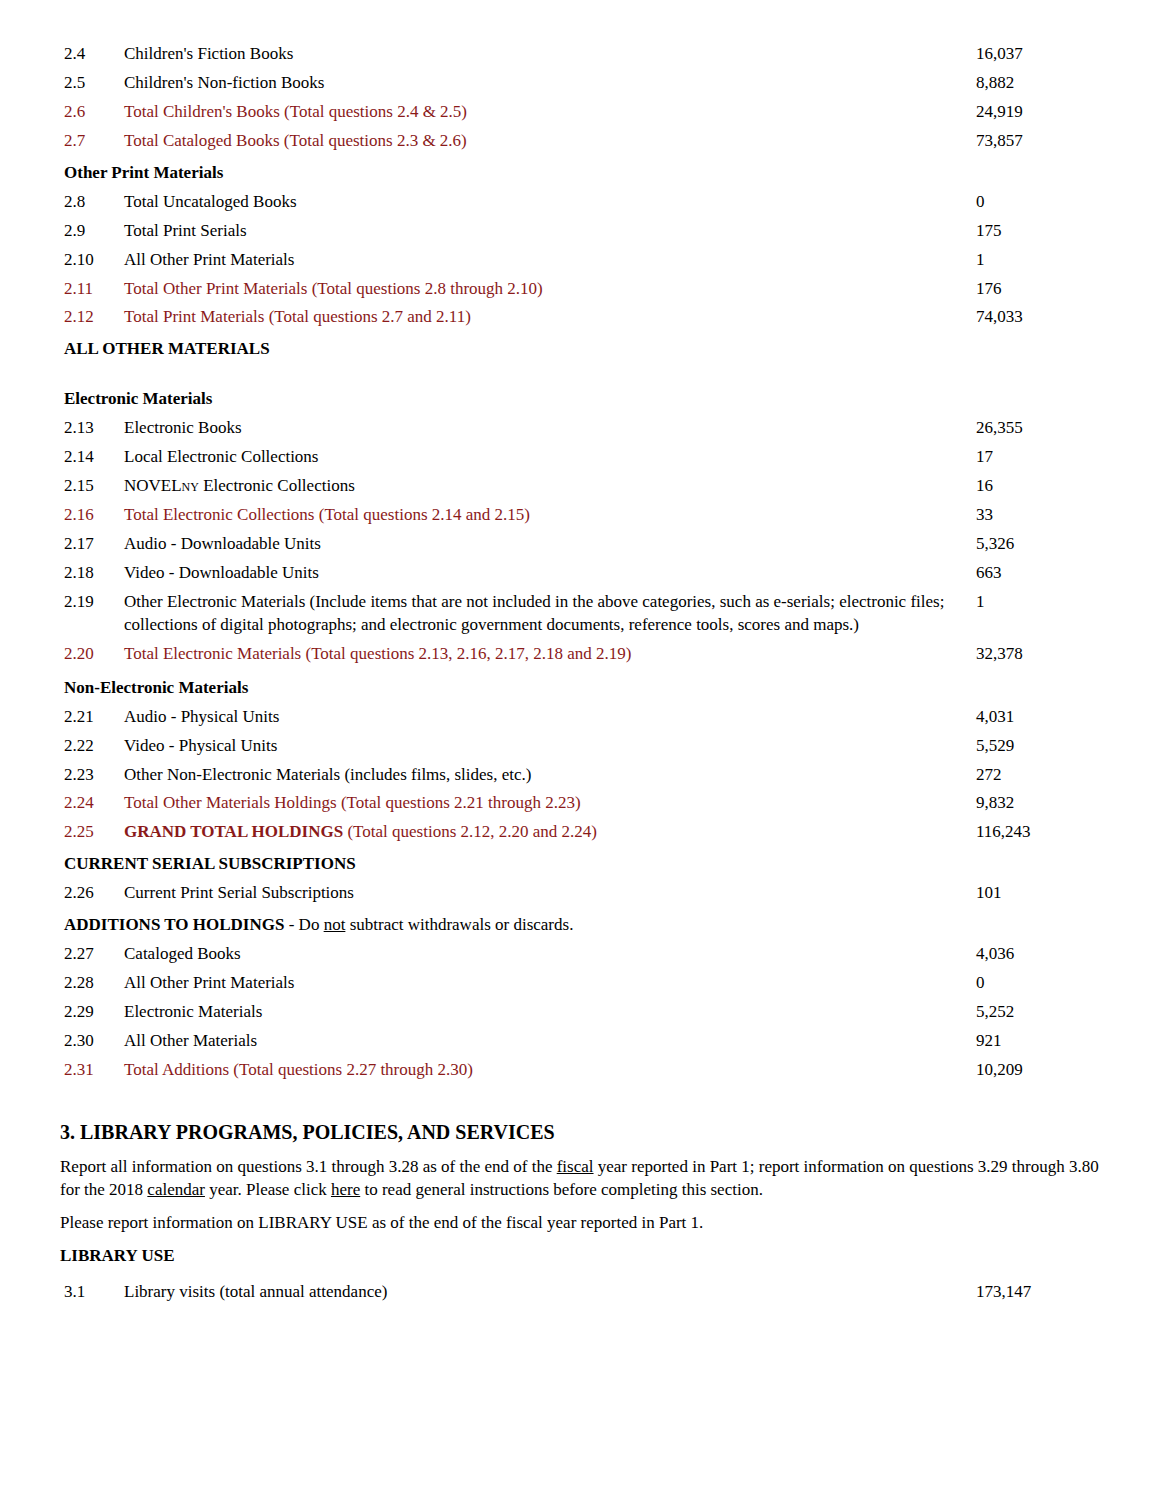| 2.4 | Children's Fiction Books | 16,037 |
| 2.5 | Children's Non-fiction Books | 8,882 |
| 2.6 | Total Children's Books (Total questions 2.4 & 2.5) | 24,919 |
| 2.7 | Total Cataloged Books (Total questions 2.3 & 2.6) | 73,857 |
| Other Print Materials |
| 2.8 | Total Uncataloged Books | 0 |
| 2.9 | Total Print Serials | 175 |
| 2.10 | All Other Print Materials | 1 |
| 2.11 | Total Other Print Materials (Total questions 2.8 through 2.10) | 176 |
| 2.12 | Total Print Materials (Total questions 2.7 and 2.11) | 74,033 |
| ALL OTHER MATERIALS |
| Electronic Materials |
| 2.13 | Electronic Books | 26,355 |
| 2.14 | Local Electronic Collections | 17 |
| 2.15 | NOVEL ny Electronic Collections | 16 |
| 2.16 | Total Electronic Collections (Total questions 2.14 and 2.15) | 33 |
| 2.17 | Audio - Downloadable Units | 5,326 |
| 2.18 | Video - Downloadable Units | 663 |
| 2.19 | Other Electronic Materials (Include items that are not included in the above categories, such as e-serials; electronic files; collections of digital photographs; and electronic government documents, reference tools, scores and maps.) | 1 |
| 2.20 | Total Electronic Materials (Total questions 2.13, 2.16, 2.17, 2.18 and 2.19) | 32,378 |
| Non-Electronic Materials |
| 2.21 | Audio - Physical Units | 4,031 |
| 2.22 | Video - Physical Units | 5,529 |
| 2.23 | Other Non-Electronic Materials (includes films, slides, etc.) | 272 |
| 2.24 | Total Other Materials Holdings (Total questions 2.21 through 2.23) | 9,832 |
| 2.25 | GRAND TOTAL HOLDINGS (Total questions 2.12, 2.20 and 2.24) | 116,243 |
| CURRENT SERIAL SUBSCRIPTIONS |
| 2.26 | Current Print Serial Subscriptions | 101 |
| ADDITIONS TO HOLDINGS - Do not subtract withdrawals or discards. |
| 2.27 | Cataloged Books | 4,036 |
| 2.28 | All Other Print Materials | 0 |
| 2.29 | Electronic Materials | 5,252 |
| 2.30 | All Other Materials | 921 |
| 2.31 | Total Additions (Total questions 2.27 through 2.30) | 10,209 |
3. LIBRARY PROGRAMS, POLICIES, AND SERVICES
Report all information on questions 3.1 through 3.28 as of the end of the fiscal year reported in Part 1; report information on questions 3.29 through 3.80 for the 2018 calendar year. Please click here to read general instructions before completing this section.
Please report information on LIBRARY USE as of the end of the fiscal year reported in Part 1.
LIBRARY USE
| 3.1 | Library visits (total annual attendance) | 173,147 |